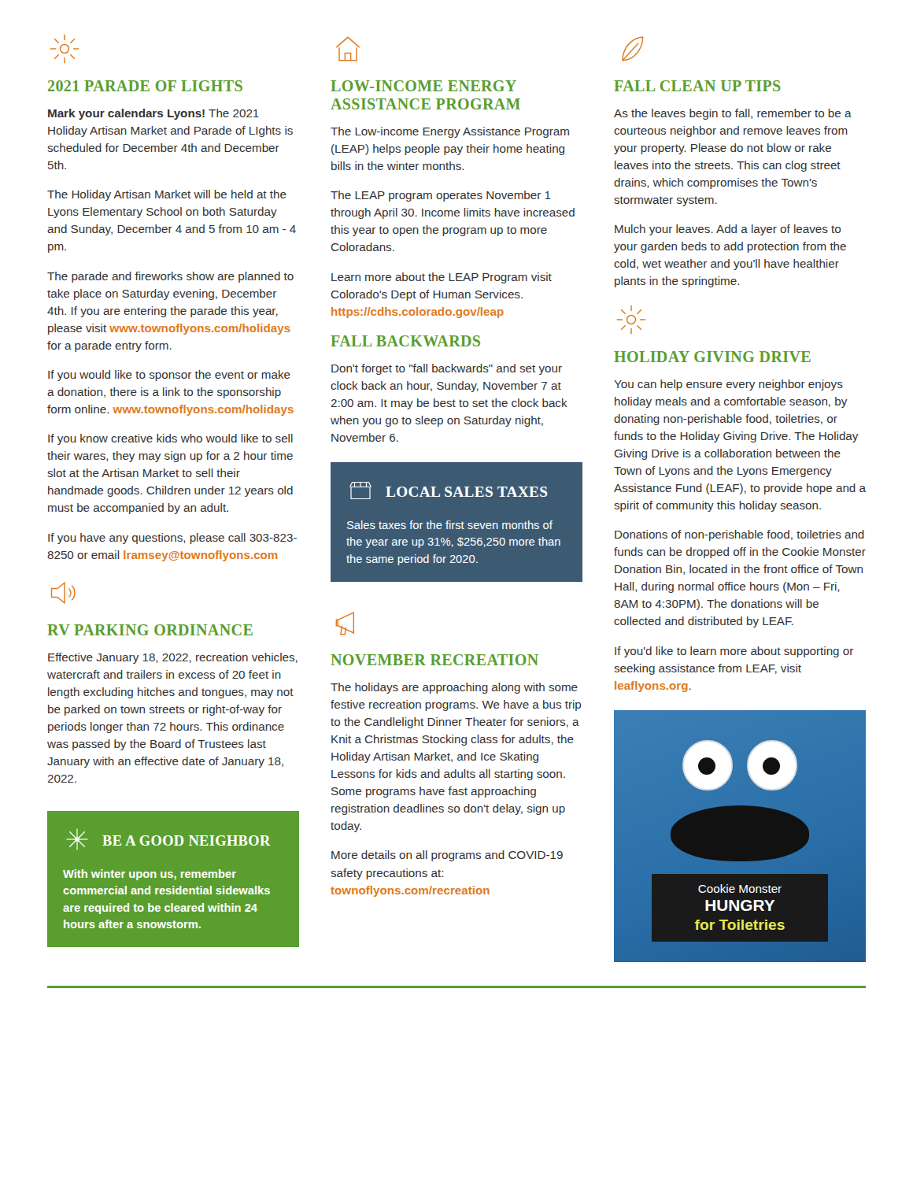2021 Parade of Lights
Mark your calendars Lyons! The 2021 Holiday Artisan Market and Parade of LIghts is scheduled for December 4th and December 5th.
The Holiday Artisan Market will be held at the Lyons Elementary School on both Saturday and Sunday, December 4 and 5 from 10 am - 4 pm.
The parade and fireworks show are planned to take place on Saturday evening, December 4th. If you are entering the parade this year, please visit www.townoflyons.com/holidays for a parade entry form.
If you would like to sponsor the event or make a donation, there is a link to the sponsorship form online. www.townoflyons.com/holidays
If you know creative kids who would like to sell their wares, they may sign up for a 2 hour time slot at the Artisan Market to sell their handmade goods. Children under 12 years old must be accompanied by an adult.
If you have any questions, please call 303-823-8250 or email lramsey@townoflyons.com
RV Parking Ordinance
Effective January 18, 2022, recreation vehicles, watercraft and trailers in excess of 20 feet in length excluding hitches and tongues, may not be parked on town streets or right-of-way for periods longer than 72 hours. This ordinance was passed by the Board of Trustees last January with an effective date of January 18, 2022.
Be a Good Neighbor
With winter upon us, remember commercial and residential sidewalks are required to be cleared within 24 hours after a snowstorm.
Low-Income Energy Assistance Program
The Low-income Energy Assistance Program (LEAP) helps people pay their home heating bills in the winter months.
The LEAP program operates November 1 through April 30. Income limits have increased this year to open the program up to more Coloradans.
Learn more about the LEAP Program visit Colorado's Dept of Human Services. https://cdhs.colorado.gov/leap
Fall Backwards
Don't forget to "fall backwards" and set your clock back an hour, Sunday, November 7 at 2:00 am. It may be best to set the clock back when you go to sleep on Saturday night, November 6.
Local Sales Taxes
Sales taxes for the first seven months of the year are up 31%, $256,250 more than the same period for 2020.
November Recreation
The holidays are approaching along with some festive recreation programs. We have a bus trip to the Candlelight Dinner Theater for seniors, a Knit a Christmas Stocking class for adults, the Holiday Artisan Market, and Ice Skating Lessons for kids and adults all starting soon. Some programs have fast approaching registration deadlines so don't delay, sign up today.
More details on all programs and COVID-19 safety precautions at: townoflyons.com/recreation
Fall Clean Up Tips
As the leaves begin to fall, remember to be a courteous neighbor and remove leaves from your property. Please do not blow or rake leaves into the streets. This can clog street drains, which compromises the Town's stormwater system.
Mulch your leaves. Add a layer of leaves to your garden beds to add protection from the cold, wet weather and you'll have healthier plants in the springtime.
Holiday Giving Drive
You can help ensure every neighbor enjoys holiday meals and a comfortable season, by donating non-perishable food, toiletries, or funds to the Holiday Giving Drive. The Holiday Giving Drive is a collaboration between the Town of Lyons and the Lyons Emergency Assistance Fund (LEAF), to provide hope and a spirit of community this holiday season.
Donations of non-perishable food, toiletries and funds can be dropped off in the Cookie Monster Donation Bin, located in the front office of Town Hall, during normal office hours (Mon – Fri, 8AM to 4:30PM). The donations will be collected and distributed by LEAF.
If you'd like to learn more about supporting or seeking assistance from LEAF, visit leaflyons.org.
Cookie Monster
HUNGRY
for Toiletries